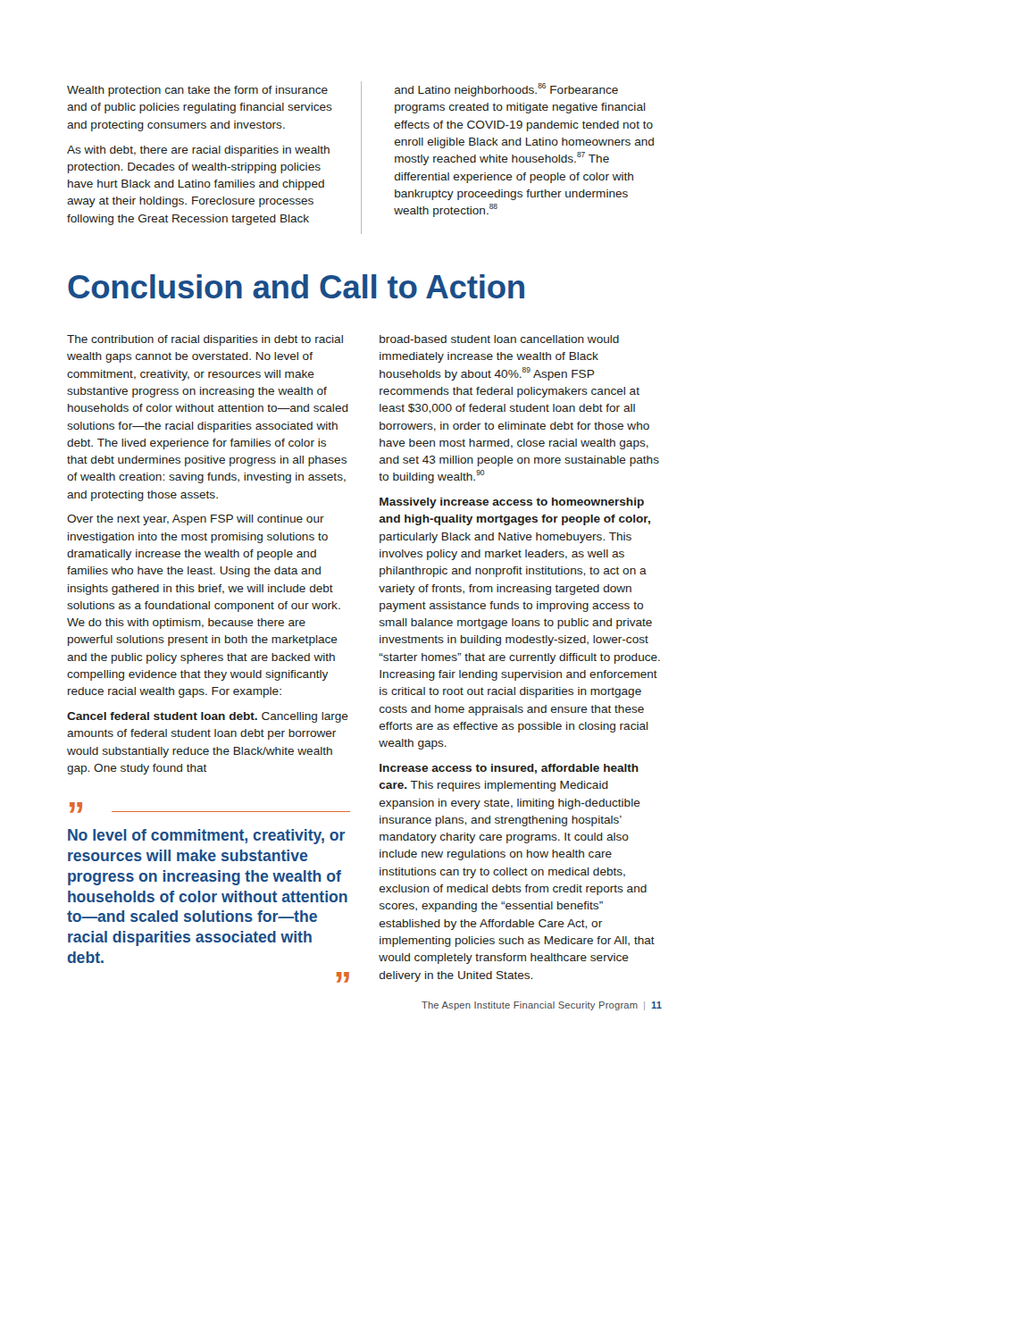Wealth protection can take the form of insurance and of public policies regulating financial services and protecting consumers and investors.
As with debt, there are racial disparities in wealth protection. Decades of wealth-stripping policies have hurt Black and Latino families and chipped away at their holdings. Foreclosure processes following the Great Recession targeted Black
and Latino neighborhoods.86 Forbearance programs created to mitigate negative financial effects of the COVID-19 pandemic tended not to enroll eligible Black and Latino homeowners and mostly reached white households.87 The differential experience of people of color with bankruptcy proceedings further undermines wealth protection.88
Conclusion and Call to Action
The contribution of racial disparities in debt to racial wealth gaps cannot be overstated. No level of commitment, creativity, or resources will make substantive progress on increasing the wealth of households of color without attention to—and scaled solutions for—the racial disparities associated with debt. The lived experience for families of color is that debt undermines positive progress in all phases of wealth creation: saving funds, investing in assets, and protecting those assets.
Over the next year, Aspen FSP will continue our investigation into the most promising solutions to dramatically increase the wealth of people and families who have the least. Using the data and insights gathered in this brief, we will include debt solutions as a foundational component of our work. We do this with optimism, because there are powerful solutions present in both the marketplace and the public policy spheres that are backed with compelling evidence that they would significantly reduce racial wealth gaps. For example:
Cancel federal student loan debt. Cancelling large amounts of federal student loan debt per borrower would substantially reduce the Black/white wealth gap. One study found that
”
No level of commitment, creativity, or resources will make substantive progress on increasing the wealth of households of color without attention to—and scaled solutions for—the racial disparities associated with debt.
”
broad-based student loan cancellation would immediately increase the wealth of Black households by about 40%.89 Aspen FSP recommends that federal policymakers cancel at least $30,000 of federal student loan debt for all borrowers, in order to eliminate debt for those who have been most harmed, close racial wealth gaps, and set 43 million people on more sustainable paths to building wealth.90
Massively increase access to homeownership and high-quality mortgages for people of color, particularly Black and Native homebuyers. This involves policy and market leaders, as well as philanthropic and nonprofit institutions, to act on a variety of fronts, from increasing targeted down payment assistance funds to improving access to small balance mortgage loans to public and private investments in building modestly-sized, lower-cost “starter homes” that are currently difficult to produce. Increasing fair lending supervision and enforcement is critical to root out racial disparities in mortgage costs and home appraisals and ensure that these efforts are as effective as possible in closing racial wealth gaps.
Increase access to insured, affordable health care. This requires implementing Medicaid expansion in every state, limiting high-deductible insurance plans, and strengthening hospitals’ mandatory charity care programs. It could also include new regulations on how health care institutions can try to collect on medical debts, exclusion of medical debts from credit reports and scores, expanding the “essential benefits” established by the Affordable Care Act, or implementing policies such as Medicare for All, that would completely transform healthcare service delivery in the United States.
The Aspen Institute Financial Security Program|11